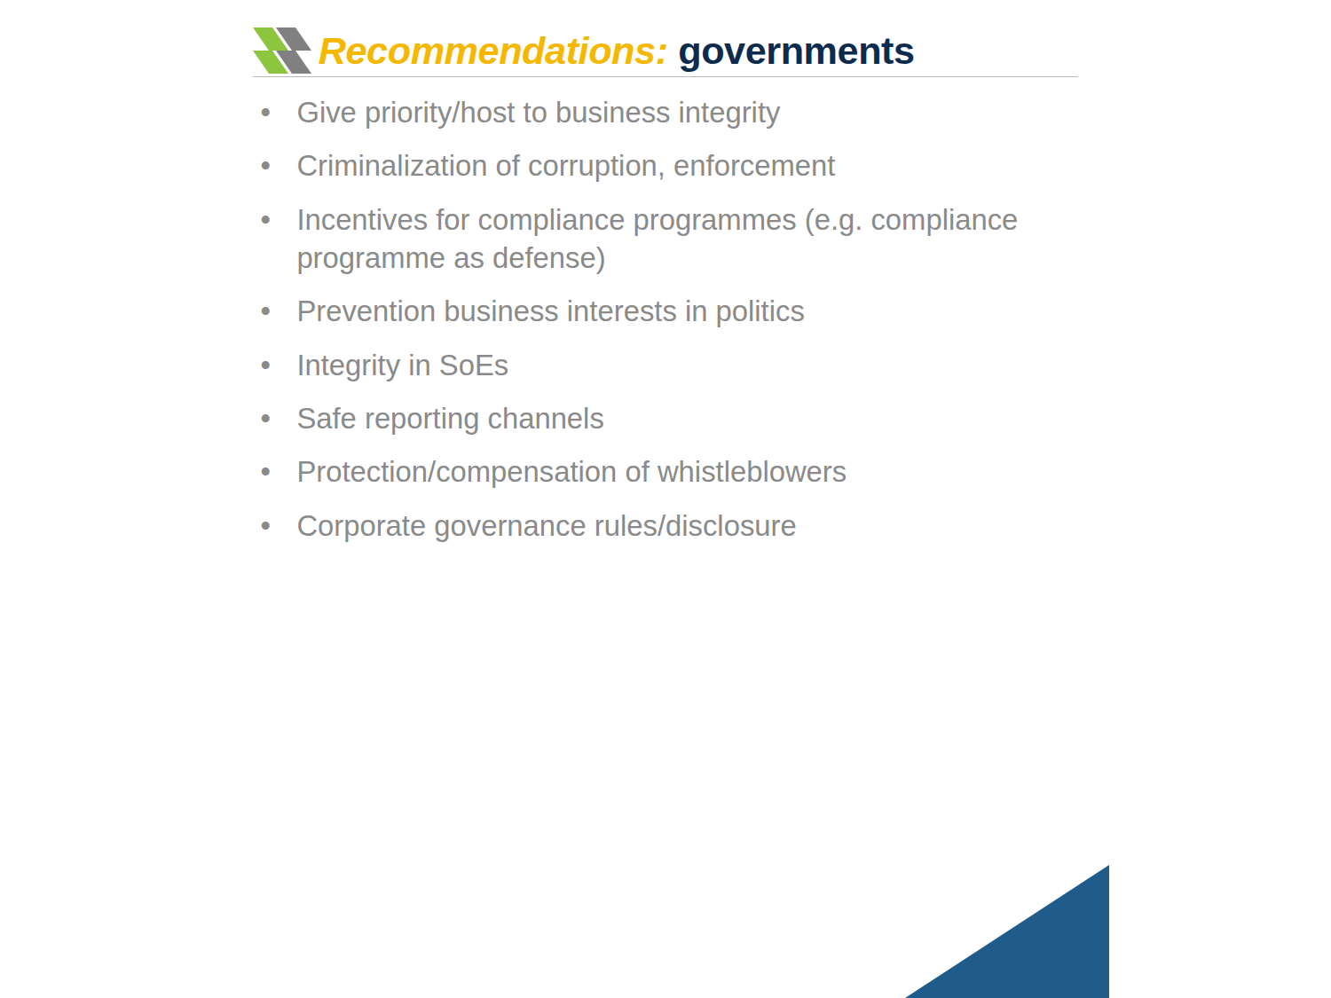Recommendations: governments
Give priority/host to business integrity
Criminalization of corruption, enforcement
Incentives for compliance programmes (e.g. compliance programme as defense)
Prevention business interests in politics
Integrity in SoEs
Safe reporting channels
Protection/compensation of whistleblowers
Corporate governance rules/disclosure